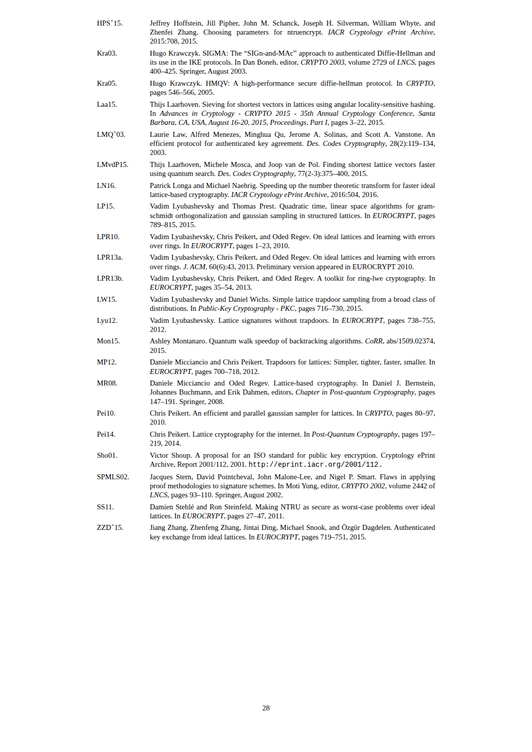HPS+15.
Jeffrey Hoffstein, Jill Pipher, John M. Schanck, Joseph H. Silverman, William Whyte, and Zhenfei Zhang. Choosing parameters for ntruencrypt. IACR Cryptology ePrint Archive, 2015:708, 2015.
Kra03.
Hugo Krawczyk. SIGMA: The “SIGn-and-MAc” approach to authenticated Diffie-Hellman and its use in the IKE protocols. In Dan Boneh, editor, CRYPTO 2003, volume 2729 of LNCS, pages 400–425. Springer, August 2003.
Kra05.
Hugo Krawczyk. HMQV: A high-performance secure diffie-hellman protocol. In CRYPTO, pages 546–566, 2005.
Laa15.
Thijs Laarhoven. Sieving for shortest vectors in lattices using angular locality-sensitive hashing. In Advances in Cryptology - CRYPTO 2015 - 35th Annual Cryptology Conference, Santa Barbara, CA, USA, August 16-20, 2015, Proceedings, Part I, pages 3–22, 2015.
LMQ+03.
Laurie Law, Alfred Menezes, Minghua Qu, Jerome A. Solinas, and Scott A. Vanstone. An efficient protocol for authenticated key agreement. Des. Codes Cryptography, 28(2):119–134, 2003.
LMvdP15.
Thijs Laarhoven, Michele Mosca, and Joop van de Pol. Finding shortest lattice vectors faster using quantum search. Des. Codes Cryptography, 77(2-3):375–400, 2015.
LN16.
Patrick Longa and Michael Naehrig. Speeding up the number theoretic transform for faster ideal lattice-based cryptography. IACR Cryptology ePrint Archive, 2016:504, 2016.
LP15.
Vadim Lyubashevsky and Thomas Prest. Quadratic time, linear space algorithms for gram-schmidt orthogonalization and gaussian sampling in structured lattices. In EUROCRYPT, pages 789–815, 2015.
LPR10.
Vadim Lyubashevsky, Chris Peikert, and Oded Regev. On ideal lattices and learning with errors over rings. In EUROCRYPT, pages 1–23, 2010.
LPR13a.
Vadim Lyubashevsky, Chris Peikert, and Oded Regev. On ideal lattices and learning with errors over rings. J. ACM, 60(6):43, 2013. Preliminary version appeared in EUROCRYPT 2010.
LPR13b.
Vadim Lyubashevsky, Chris Peikert, and Oded Regev. A toolkit for ring-lwe cryptography. In EUROCRYPT, pages 35–54, 2013.
LW15.
Vadim Lyubashevsky and Daniel Wichs. Simple lattice trapdoor sampling from a broad class of distributions. In Public-Key Cryptography - PKC, pages 716–730, 2015.
Lyu12.
Vadim Lyubashevsky. Lattice signatures without trapdoors. In EUROCRYPT, pages 738–755, 2012.
Mon15.
Ashley Montanaro. Quantum walk speedup of backtracking algorithms. CoRR, abs/1509.02374, 2015.
MP12.
Daniele Micciancio and Chris Peikert. Trapdoors for lattices: Simpler, tighter, faster, smaller. In EUROCRYPT, pages 700–718, 2012.
MR08.
Daniele Micciancio and Oded Regev. Lattice-based cryptography. In Daniel J. Bernstein, Johannes Buchmann, and Erik Dahmen, editors, Chapter in Post-quantum Cryptography, pages 147–191. Springer, 2008.
Pei10.
Chris Peikert. An efficient and parallel gaussian sampler for lattices. In CRYPTO, pages 80–97, 2010.
Pei14.
Chris Peikert. Lattice cryptography for the internet. In Post-Quantum Cryptography, pages 197–219, 2014.
Sho01.
Victor Shoup. A proposal for an ISO standard for public key encryption. Cryptology ePrint Archive, Report 2001/112, 2001. http://eprint.iacr.org/2001/112.
SPMLS02.
Jacques Stern, David Pointcheval, John Malone-Lee, and Nigel P. Smart. Flaws in applying proof methodologies to signature schemes. In Moti Yung, editor, CRYPTO 2002, volume 2442 of LNCS, pages 93–110. Springer, August 2002.
SS11.
Damien Stehlé and Ron Steinfeld. Making NTRU as secure as worst-case problems over ideal lattices. In EUROCRYPT, pages 27–47, 2011.
ZZD+15.
Jiang Zhang, Zhenfeng Zhang, Jintai Ding, Michael Snook, and Özgür Dagdelen. Authenticated key exchange from ideal lattices. In EUROCRYPT, pages 719–751, 2015.
28